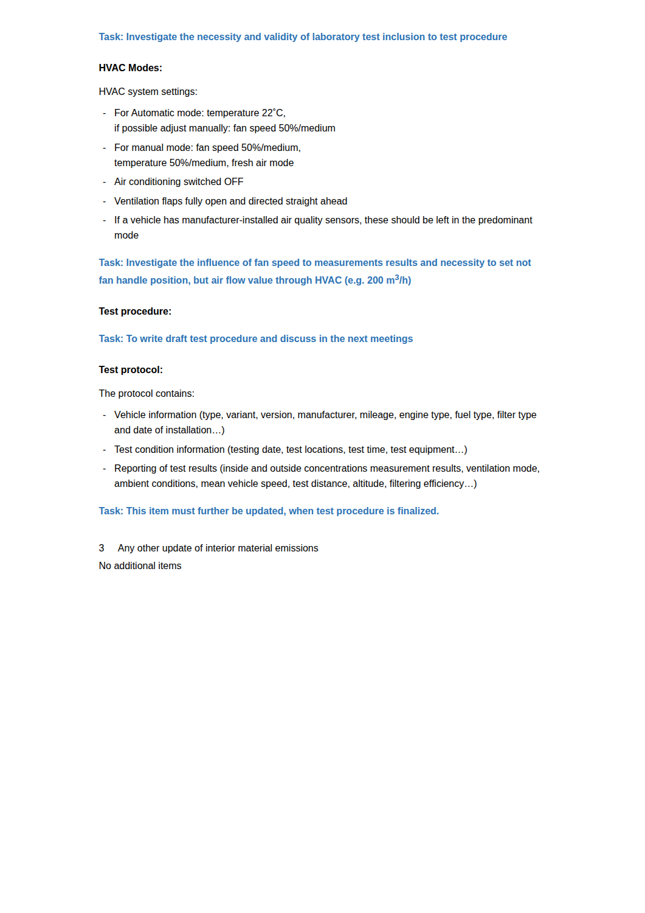Task: Investigate the necessity and validity of laboratory test inclusion to test procedure
HVAC Modes:
HVAC system settings:
For Automatic mode: temperature 22˚C, if possible adjust manually: fan speed 50%/medium
For manual mode: fan speed 50%/medium, temperature 50%/medium, fresh air mode
Air conditioning switched OFF
Ventilation flaps fully open and directed straight ahead
If a vehicle has manufacturer-installed air quality sensors, these should be left in the predominant mode
Task: Investigate the influence of fan speed to measurements results and necessity to set not fan handle position, but air flow value through HVAC (e.g. 200 m3/h)
Test procedure:
Task: To write draft test procedure and discuss in the next meetings
Test protocol:
The protocol contains:
Vehicle information (type, variant, version, manufacturer, mileage, engine type, fuel type, filter type and date of installation…)
Test condition information (testing date, test locations, test time, test equipment…)
Reporting of test results (inside and outside concentrations measurement results, ventilation mode, ambient conditions, mean vehicle speed, test distance, altitude, filtering efficiency…)
Task: This item must further be updated, when test procedure is finalized.
3 Any other update of interior material emissions
No additional items